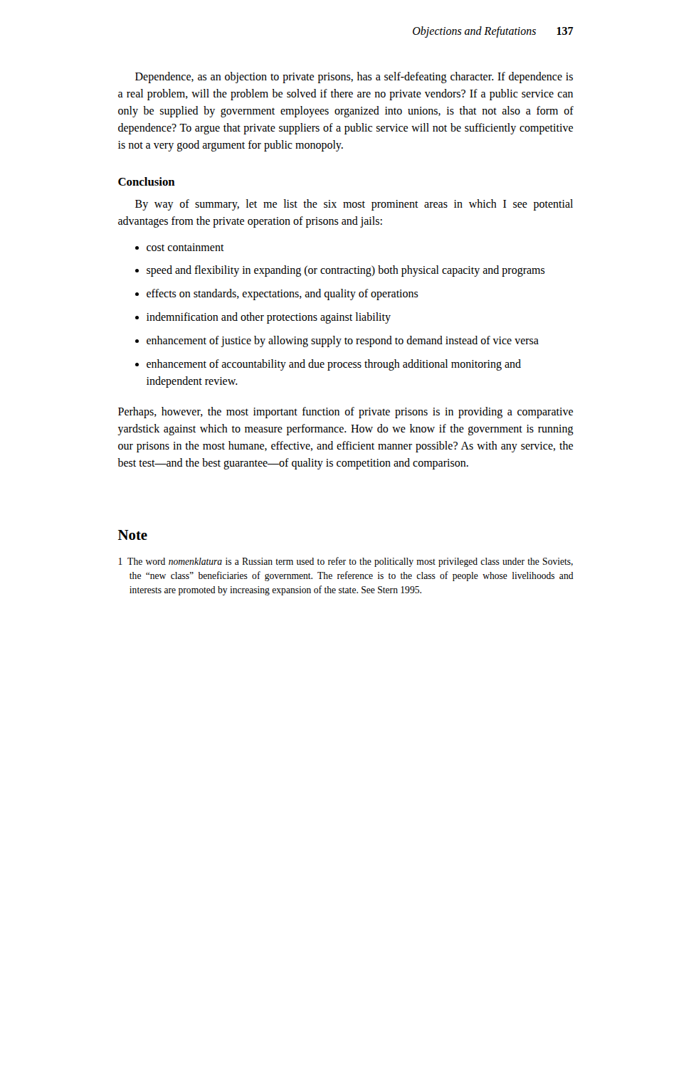Objections and Refutations 137
Dependence, as an objection to private prisons, has a self-defeating character. If dependence is a real problem, will the problem be solved if there are no private vendors? If a public service can only be supplied by government employees organized into unions, is that not also a form of dependence? To argue that private suppliers of a public service will not be sufficiently competitive is not a very good argument for public monopoly.
Conclusion
By way of summary, let me list the six most prominent areas in which I see potential advantages from the private operation of prisons and jails:
cost containment
speed and flexibility in expanding (or contracting) both physical capacity and programs
effects on standards, expectations, and quality of operations
indemnification and other protections against liability
enhancement of justice by allowing supply to respond to demand instead of vice versa
enhancement of accountability and due process through additional monitoring and independent review.
Perhaps, however, the most important function of private prisons is in providing a comparative yardstick against which to measure performance. How do we know if the government is running our prisons in the most humane, effective, and efficient manner possible? As with any service, the best test—and the best guarantee—of quality is competition and comparison.
Note
1 The word nomenklatura is a Russian term used to refer to the politically most privileged class under the Soviets, the “new class” beneficiaries of government. The reference is to the class of people whose livelihoods and interests are promoted by increasing expansion of the state. See Stern 1995.